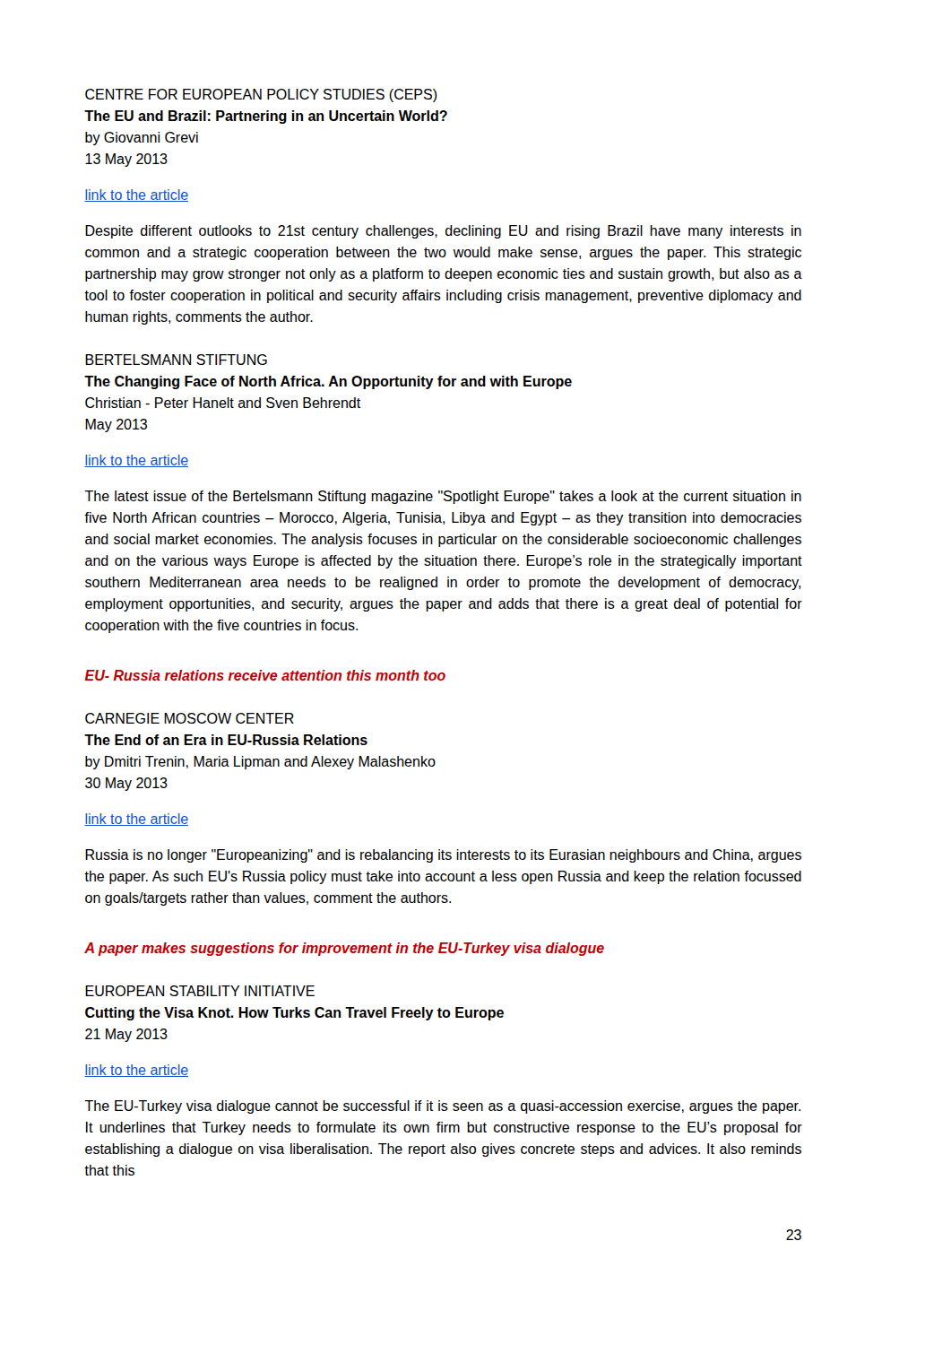CENTRE FOR EUROPEAN POLICY STUDIES (CEPS)
The EU and Brazil: Partnering in an Uncertain World?
by Giovanni Grevi
13 May 2013
link to the article
Despite different outlooks to 21st century challenges, declining EU and rising Brazil have many interests in common and a strategic cooperation between the two would make sense, argues the paper. This strategic partnership may grow stronger not only as a platform to deepen economic ties and sustain growth, but also as a tool to foster cooperation in political and security affairs including crisis management, preventive diplomacy and human rights, comments the author.
BERTELSMANN STIFTUNG
The Changing Face of North Africa. An Opportunity for and with Europe
Christian - Peter Hanelt and Sven Behrendt
May 2013
link to the article
The latest issue of the Bertelsmann Stiftung magazine "Spotlight Europe" takes a look at the current situation in five North African countries – Morocco, Algeria, Tunisia, Libya and Egypt – as they transition into democracies and social market economies. The analysis focuses in particular on the considerable socioeconomic challenges and on the various ways Europe is affected by the situation there. Europe’s role in the strategically important southern Mediterranean area needs to be realigned in order to promote the development of democracy, employment opportunities, and security, argues the paper and adds that there is a great deal of potential for cooperation with the five countries in focus.
EU- Russia relations receive attention this month too
CARNEGIE MOSCOW CENTER
The End of an Era in EU-Russia Relations
by Dmitri Trenin, Maria Lipman and Alexey Malashenko
30 May 2013
link to the article
Russia is no longer "Europeanizing" and is rebalancing its interests to its Eurasian neighbours and China, argues the paper. As such EU's Russia policy must take into account a less open Russia and keep the relation focussed on goals/targets rather than values, comment the authors.
A paper makes suggestions for improvement in the EU-Turkey visa dialogue
EUROPEAN STABILITY INITIATIVE
Cutting the Visa Knot. How Turks Can Travel Freely to Europe
21 May 2013
link to the article
The EU-Turkey visa dialogue cannot be successful if it is seen as a quasi-accession exercise, argues the paper. It underlines that Turkey needs to formulate its own firm but constructive response to the EU’s proposal for establishing a dialogue on visa liberalisation. The report also gives concrete steps and advices. It also reminds that this
23